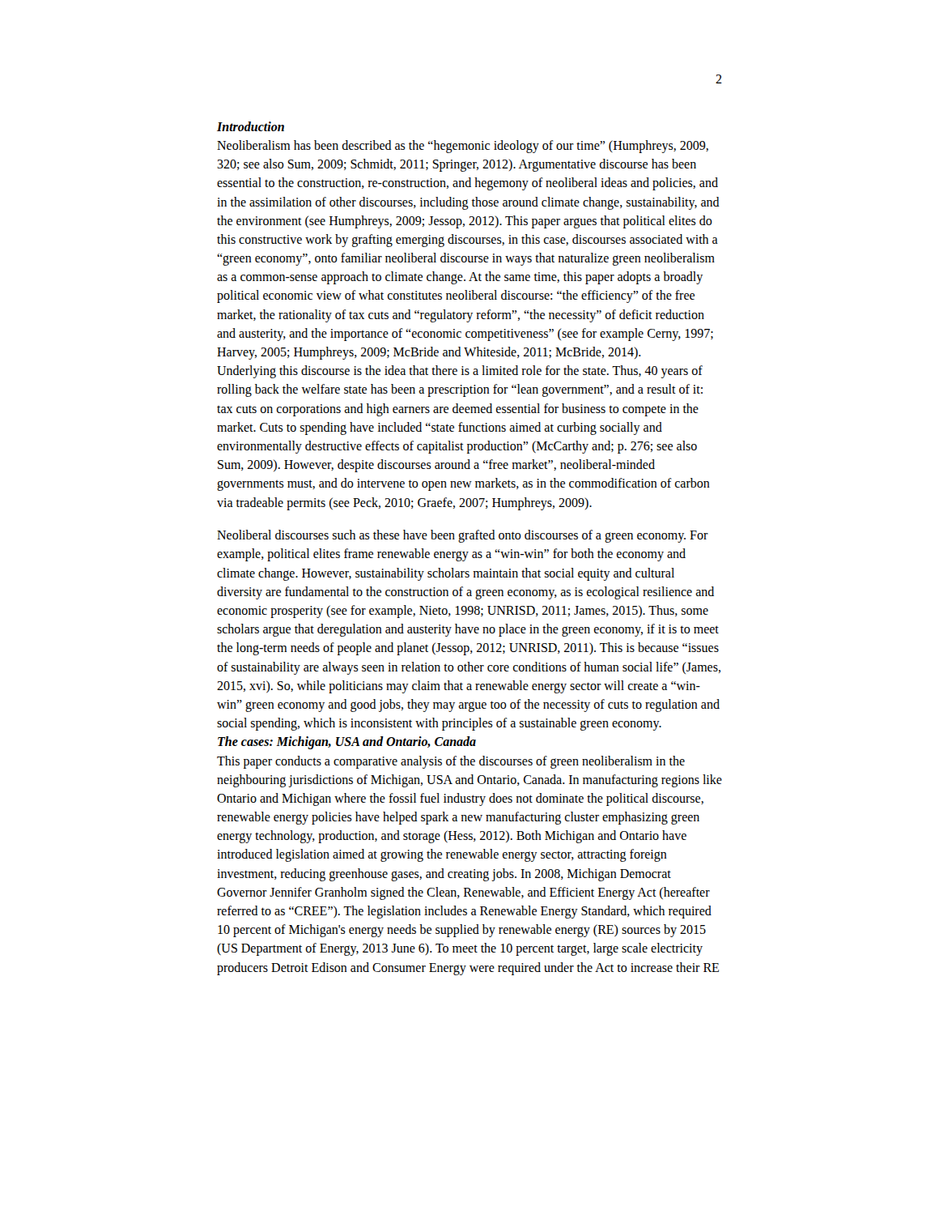2
Introduction
Neoliberalism has been described as the “hegemonic ideology of our time” (Humphreys, 2009, 320; see also Sum, 2009; Schmidt, 2011; Springer, 2012). Argumentative discourse has been essential to the construction, re-construction, and hegemony of neoliberal ideas and policies, and in the assimilation of other discourses, including those around climate change, sustainability, and the environment (see Humphreys, 2009; Jessop, 2012). This paper argues that political elites do this constructive work by grafting emerging discourses, in this case, discourses associated with a “green economy”, onto familiar neoliberal discourse in ways that naturalize green neoliberalism as a common-sense approach to climate change. At the same time, this paper adopts a broadly political economic view of what constitutes neoliberal discourse: “the efficiency” of the free market, the rationality of tax cuts and “regulatory reform”, “the necessity” of deficit reduction and austerity, and the importance of “economic competitiveness” (see for example Cerny, 1997; Harvey, 2005; Humphreys, 2009; McBride and Whiteside, 2011; McBride, 2014).
Underlying this discourse is the idea that there is a limited role for the state. Thus, 40 years of rolling back the welfare state has been a prescription for “lean government”, and a result of it: tax cuts on corporations and high earners are deemed essential for business to compete in the market. Cuts to spending have included “state functions aimed at curbing socially and environmentally destructive effects of capitalist production” (McCarthy and; p. 276; see also Sum, 2009). However, despite discourses around a “free market”, neoliberal-minded governments must, and do intervene to open new markets, as in the commodification of carbon via tradeable permits (see Peck, 2010; Graefe, 2007; Humphreys, 2009).
Neoliberal discourses such as these have been grafted onto discourses of a green economy. For example, political elites frame renewable energy as a “win-win” for both the economy and climate change. However, sustainability scholars maintain that social equity and cultural diversity are fundamental to the construction of a green economy, as is ecological resilience and economic prosperity (see for example, Nieto, 1998; UNRISD, 2011; James, 2015). Thus, some scholars argue that deregulation and austerity have no place in the green economy, if it is to meet the long-term needs of people and planet (Jessop, 2012; UNRISD, 2011). This is because “issues of sustainability are always seen in relation to other core conditions of human social life” (James, 2015, xvi). So, while politicians may claim that a renewable energy sector will create a “win-win” green economy and good jobs, they may argue too of the necessity of cuts to regulation and social spending, which is inconsistent with principles of a sustainable green economy.
The cases: Michigan, USA and Ontario, Canada
This paper conducts a comparative analysis of the discourses of green neoliberalism in the neighbouring jurisdictions of Michigan, USA and Ontario, Canada. In manufacturing regions like Ontario and Michigan where the fossil fuel industry does not dominate the political discourse, renewable energy policies have helped spark a new manufacturing cluster emphasizing green energy technology, production, and storage (Hess, 2012). Both Michigan and Ontario have introduced legislation aimed at growing the renewable energy sector, attracting foreign investment, reducing greenhouse gases, and creating jobs. In 2008, Michigan Democrat Governor Jennifer Granholm signed the Clean, Renewable, and Efficient Energy Act (hereafter referred to as “CREE”). The legislation includes a Renewable Energy Standard, which required 10 percent of Michigan's energy needs be supplied by renewable energy (RE) sources by 2015 (US Department of Energy, 2013 June 6). To meet the 10 percent target, large scale electricity producers Detroit Edison and Consumer Energy were required under the Act to increase their RE